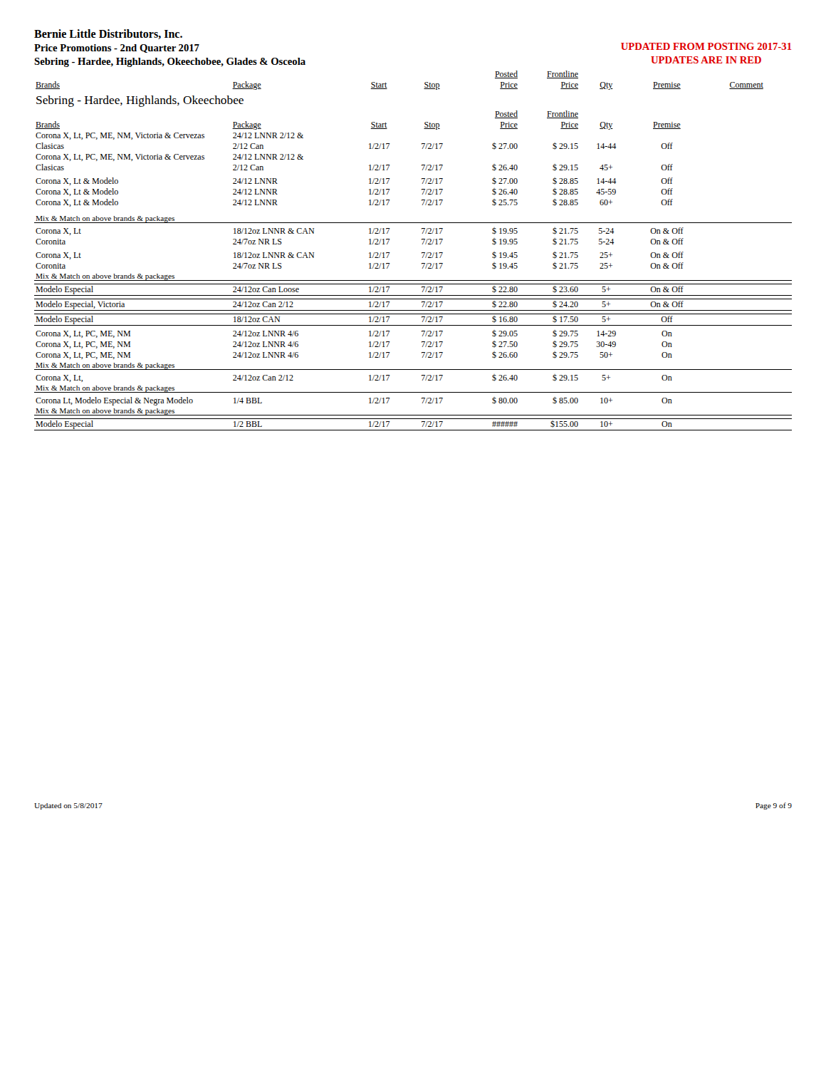Bernie Little Distributors, Inc.
Price Promotions - 2nd Quarter 2017
Sebring - Hardee, Highlands, Okeechobee, Glades & Osceola
UPDATED FROM POSTING 2017-31
UPDATES ARE IN RED
| | | | | Posted | Frontline | | | |
| Brands | Package | Start | Stop | Price | Price | Qty | Premise | Comment |
| Sebring - Hardee, Highlands, Okeechobee |
| | | | | Posted | Frontline | | | |
| Brands | Package | Start | Stop | Price | Price | Qty | Premise | |
| Corona X, Lt, PC, ME, NM, Victoria & Cervezas | 24/12 LNNR 2/12 & | | | | | | | |
| Clasicas | 2/12 Can | 1/2/17 | 7/2/17 | $ 27.00 | $ 29.15 | 14-44 | Off | |
| Corona X, Lt, PC, ME, NM, Victoria & Cervezas | 24/12 LNNR 2/12 & | | | | | | | |
| Clasicas | 2/12 Can | 1/2/17 | 7/2/17 | $ 26.40 | $ 29.15 | 45+ | Off | |
| Corona X, Lt & Modelo | 24/12 LNNR | 1/2/17 | 7/2/17 | $ 27.00 | $ 28.85 | 14-44 | Off | |
| Corona X, Lt & Modelo | 24/12 LNNR | 1/2/17 | 7/2/17 | $ 26.40 | $ 28.85 | 45-59 | Off | |
| Corona X, Lt & Modelo | 24/12 LNNR | 1/2/17 | 7/2/17 | $ 25.75 | $ 28.85 | 60+ | Off | |
| Mix & Match on above brands & packages |
| Corona X, Lt | 18/12oz LNNR & CAN | 1/2/17 | 7/2/17 | $ 19.95 | $ 21.75 | 5-24 | On & Off | |
| Coronita | 24/7oz NR LS | 1/2/17 | 7/2/17 | $ 19.95 | $ 21.75 | 5-24 | On & Off | |
| Corona X, Lt | 18/12oz LNNR & CAN | 1/2/17 | 7/2/17 | $ 19.45 | $ 21.75 | 25+ | On & Off | |
| Coronita | 24/7oz NR LS | 1/2/17 | 7/2/17 | $ 19.45 | $ 21.75 | 25+ | On & Off | |
| Mix & Match on above brands & packages |
| Modelo Especial | 24/12oz Can Loose | 1/2/17 | 7/2/17 | $ 22.80 | $ 23.60 | 5+ | On & Off | |
| Modelo Especial, Victoria | 24/12oz Can 2/12 | 1/2/17 | 7/2/17 | $ 22.80 | $ 24.20 | 5+ | On & Off | |
| Modelo Especial | 18/12oz CAN | 1/2/17 | 7/2/17 | $ 16.80 | $ 17.50 | 5+ | Off | |
| Corona X, Lt, PC, ME, NM | 24/12oz LNNR 4/6 | 1/2/17 | 7/2/17 | $ 29.05 | $ 29.75 | 14-29 | On | |
| Corona X, Lt, PC, ME, NM | 24/12oz LNNR 4/6 | 1/2/17 | 7/2/17 | $ 27.50 | $ 29.75 | 30-49 | On | |
| Corona X, Lt, PC, ME, NM | 24/12oz LNNR 4/6 | 1/2/17 | 7/2/17 | $ 26.60 | $ 29.75 | 50+ | On | |
| Mix & Match on above brands & packages |
| Corona X, Lt, | 24/12oz Can 2/12 | 1/2/17 | 7/2/17 | $ 26.40 | $ 29.15 | 5+ | On | |
| Mix & Match on above brands & packages |
| Corona Lt, Modelo Especial & Negra Modelo | 1/4 BBL | 1/2/17 | 7/2/17 | $ 80.00 | $ 85.00 | 10+ | On | |
| Mix & Match on above brands & packages |
| Modelo Especial | 1/2 BBL | 1/2/17 | 7/2/17 | ###### | $155.00 | 10+ | On | |
Updated on 5/8/2017 Page 9 of 9